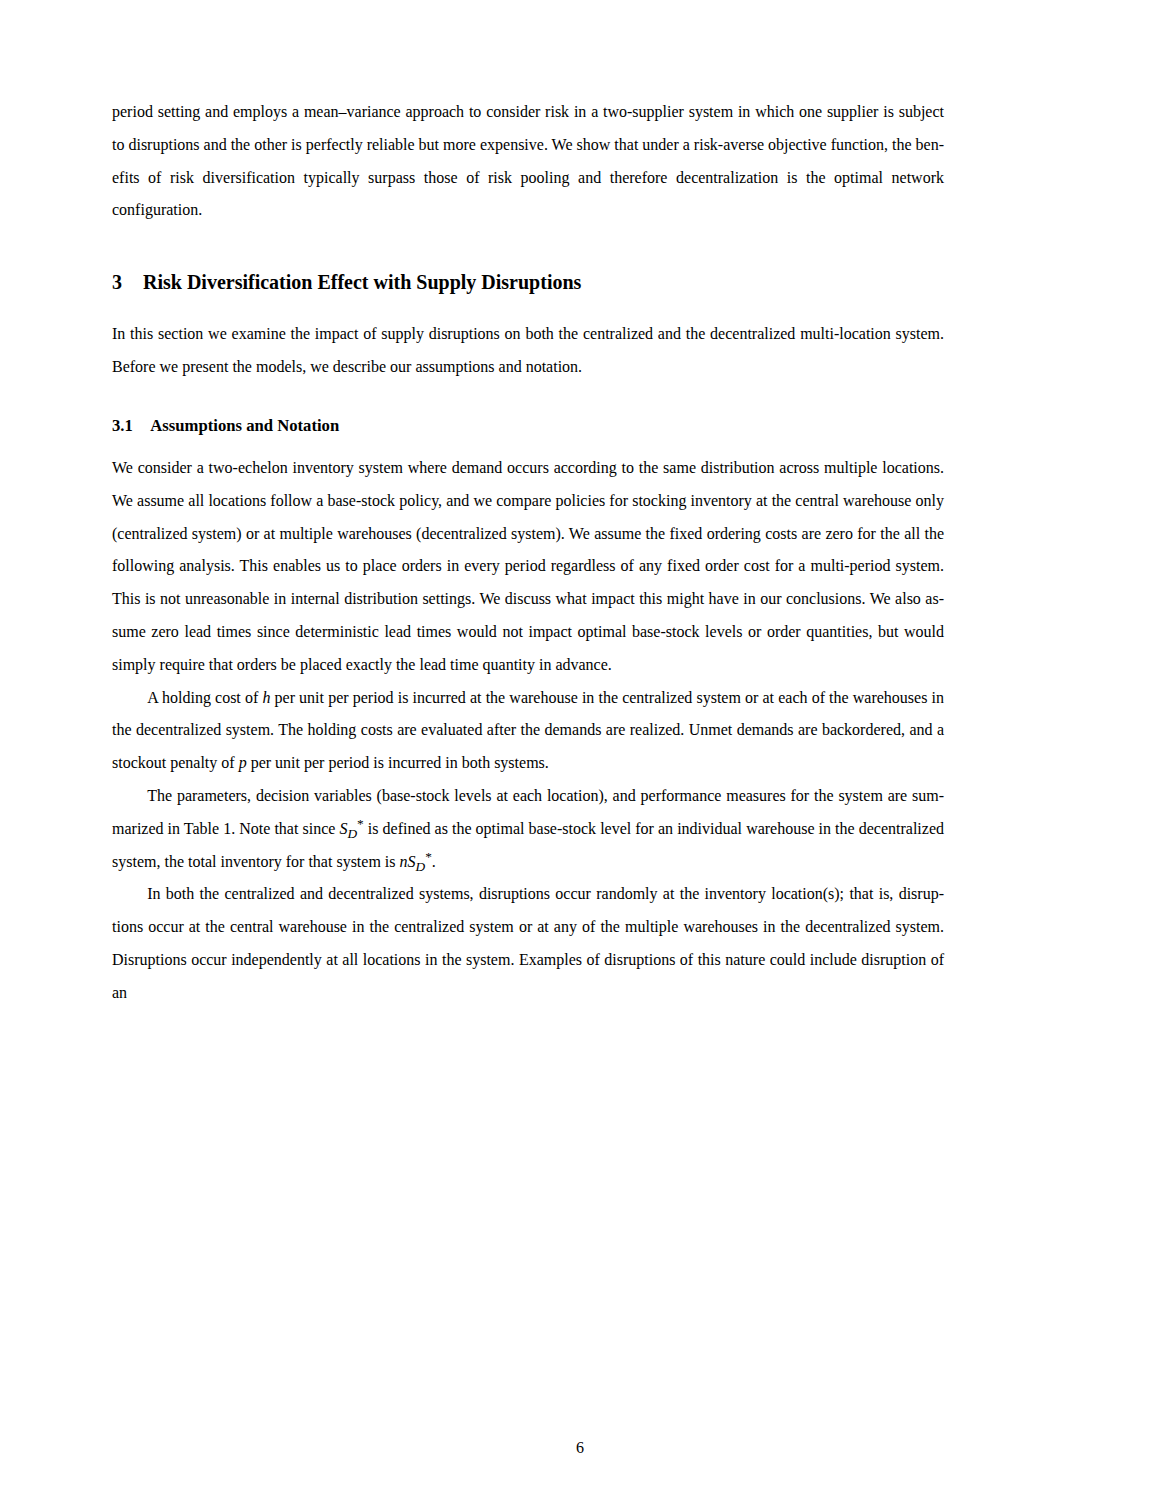period setting and employs a mean–variance approach to consider risk in a two-supplier system in which one supplier is subject to disruptions and the other is perfectly reliable but more expensive. We show that under a risk-averse objective function, the benefits of risk diversification typically surpass those of risk pooling and therefore decentralization is the optimal network configuration.
3 Risk Diversification Effect with Supply Disruptions
In this section we examine the impact of supply disruptions on both the centralized and the decentralized multi-location system. Before we present the models, we describe our assumptions and notation.
3.1 Assumptions and Notation
We consider a two-echelon inventory system where demand occurs according to the same distribution across multiple locations. We assume all locations follow a base-stock policy, and we compare policies for stocking inventory at the central warehouse only (centralized system) or at multiple warehouses (decentralized system). We assume the fixed ordering costs are zero for the all the following analysis. This enables us to place orders in every period regardless of any fixed order cost for a multi-period system. This is not unreasonable in internal distribution settings. We discuss what impact this might have in our conclusions. We also assume zero lead times since deterministic lead times would not impact optimal base-stock levels or order quantities, but would simply require that orders be placed exactly the lead time quantity in advance.
A holding cost of h per unit per period is incurred at the warehouse in the centralized system or at each of the warehouses in the decentralized system. The holding costs are evaluated after the demands are realized. Unmet demands are backordered, and a stockout penalty of p per unit per period is incurred in both systems.
The parameters, decision variables (base-stock levels at each location), and performance measures for the system are summarized in Table 1. Note that since SD* is defined as the optimal base-stock level for an individual warehouse in the decentralized system, the total inventory for that system is nSD*.
In both the centralized and decentralized systems, disruptions occur randomly at the inventory location(s); that is, disruptions occur at the central warehouse in the centralized system or at any of the multiple warehouses in the decentralized system. Disruptions occur independently at all locations in the system. Examples of disruptions of this nature could include disruption of an
6